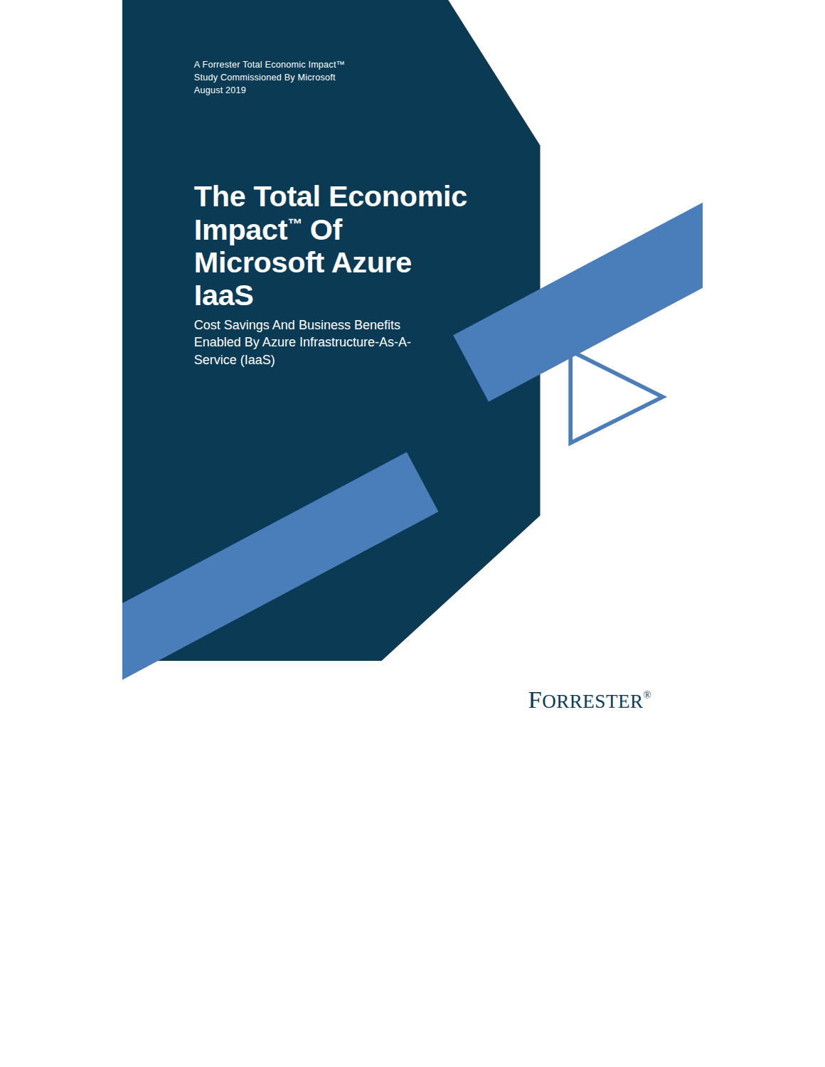A Forrester Total Economic Impact™
Study Commissioned By Microsoft
August 2019
The Total Economic Impact™ Of Microsoft Azure IaaS
Cost Savings And Business Benefits Enabled By Azure Infrastructure-As-A-Service (IaaS)
FORRESTER®